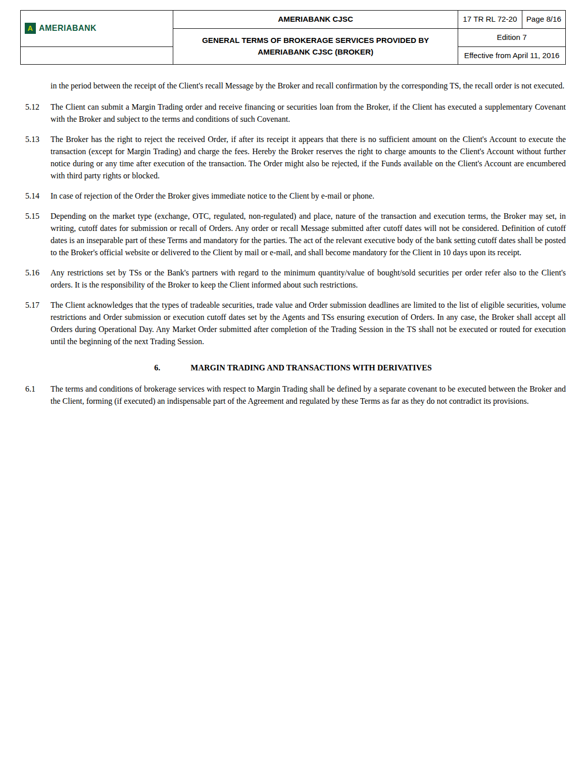| A AMERIA BANK | AMERIABANK CJSC | 17 TR RL 72-20 | Page 8/16 |
| GENERAL TERMS OF BROKERAGE SERVICES PROVIDED BY AMERIABANK CJSC (BROKER) | Edition 7 |
| | Effective from April 11, 2016 |
in the period between the receipt of the Client's recall Message by the Broker and recall confirmation by the corresponding TS, the recall order is not executed.
5.12
The Client can submit a Margin Trading order and receive financing or securities loan from the Broker, if the Client has executed a supplementary Covenant with the Broker and subject to the terms and conditions of such Covenant.
5.13
The Broker has the right to reject the received Order, if after its receipt it appears that there is no sufficient amount on the Client's Account to execute the transaction (except for Margin Trading) and charge the fees. Hereby the Broker reserves the right to charge amounts to the Client's Account without further notice during or any time after execution of the transaction. The Order might also be rejected, if the Funds available on the Client's Account are encumbered with third party rights or blocked.
5.14
In case of rejection of the Order the Broker gives immediate notice to the Client by e-mail or phone.
5.15
Depending on the market type (exchange, OTC, regulated, non-regulated) and place, nature of the transaction and execution terms, the Broker may set, in writing, cutoff dates for submission or recall of Orders. Any order or recall Message submitted after cutoff dates will not be considered. Definition of cutoff dates is an inseparable part of these Terms and mandatory for the parties. The act of the relevant executive body of the bank setting cutoff dates shall be posted to the Broker's official website or delivered to the Client by mail or e-mail, and shall become mandatory for the Client in 10 days upon its receipt.
5.16
Any restrictions set by TSs or the Bank's partners with regard to the minimum quantity/value of bought/sold securities per order refer also to the Client's orders. It is the responsibility of the Broker to keep the Client informed about such restrictions.
5.17
The Client acknowledges that the types of tradeable securities, trade value and Order submission deadlines are limited to the list of eligible securities, volume restrictions and Order submission or execution cutoff dates set by the Agents and TSs ensuring execution of Orders. In any case, the Broker shall accept all Orders during Operational Day. Any Market Order submitted after completion of the Trading Session in the TS shall not be executed or routed for execution until the beginning of the next Trading Session.
6. MARGIN TRADING AND TRANSACTIONS WITH DERIVATIVES
6.1
The terms and conditions of brokerage services with respect to Margin Trading shall be defined by a separate covenant to be executed between the Broker and the Client, forming (if executed) an indispensable part of the Agreement and regulated by these Terms as far as they do not contradict its provisions.